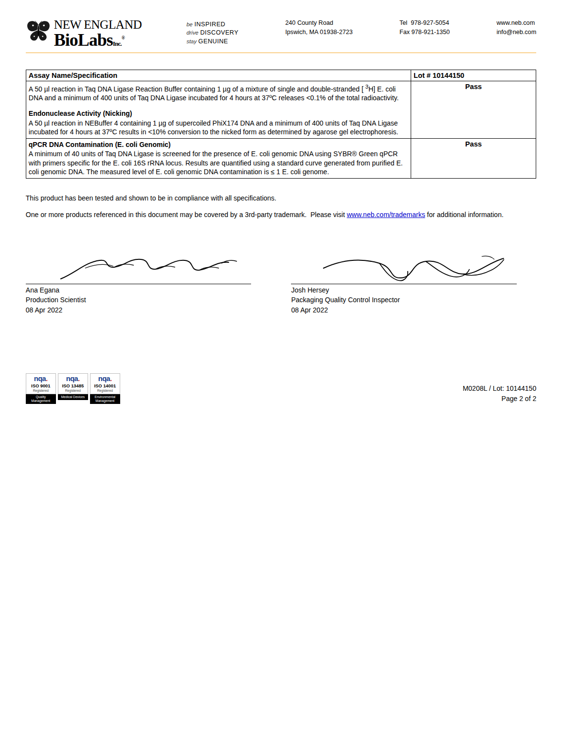NEW ENGLAND
BioLabsInc.®
be INSPIRED
drive DISCOVERY
stay GENUINE
240 County Road
Ipswich, MA 01938-2723
Tel 978-927-5054
Fax 978-921-1350
www.neb.com
info@neb.com
| Assay Name/Specification | Lot # 10144150 |
| --- | --- |
| A 50 µl reaction in Taq DNA Ligase Reaction Buffer containing 1 µg of a mixture of single and double-stranded [ 3 H] E. coli DNA and a minimum of 400 units of Taq DNA Ligase incubated for 4 hours at 37ºC releases <0.1% of the total radioactivity. Endonuclease Activity (Nicking) A 50 µl reaction in NEBuffer 4 containing 1 µg of supercoiled PhiX174 DNA and a minimum of 400 units of Taq DNA Ligase incubated for 4 hours at 37ºC results in <10% conversion to the nicked form as determined by agarose gel electrophoresis. | Pass |
| qPCR DNA Contamination (E. coli Genomic) A minimum of 40 units of Taq DNA Ligase is screened for the presence of E. coli genomic DNA using SYBR® Green qPCR with primers specific for the E. coli 16S rRNA locus. Results are quantified using a standard curve generated from purified E. coli genomic DNA. The measured level of E. coli genomic DNA contamination is ≤ 1 E. coli genome. | Pass |
This product has been tested and shown to be in compliance with all specifications.
One or more products referenced in this document may be covered by a 3rd-party trademark. Please visit www.neb.com/trademarks for additional information.
Ana Egana
Production Scientist
08 Apr 2022
Josh Hersey
Packaging Quality Control Inspector
08 Apr 2022
nqa.
ISO 9001
Registered
Quality
Management
nqa.
ISO 13485
Registered
Medical Devices
nqa.
ISO 14001
Registered
Environmental
Management
M0208L / Lot: 10144150
Page 2 of 2